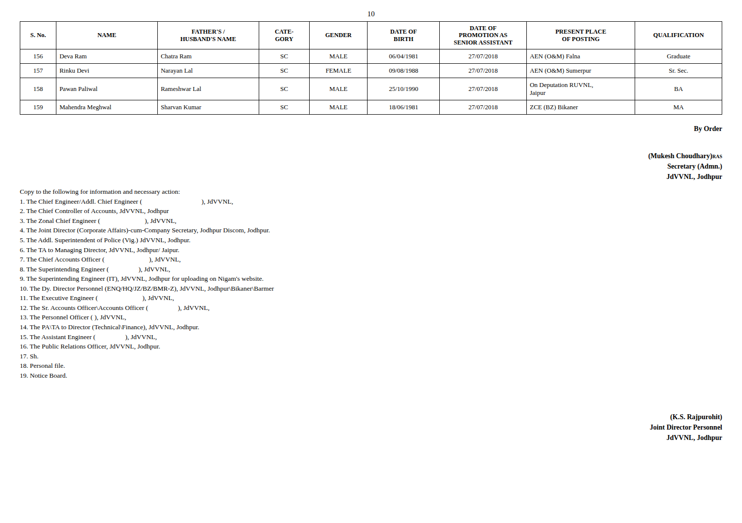10
| S. No. | NAME | FATHER'S / HUSBAND'S NAME | CATE- GORY | GENDER | DATE OF BIRTH | DATE OF PROMOTION AS SENIOR ASSISTANT | PRESENT PLACE OF POSTING | QUALIFICATION |
| --- | --- | --- | --- | --- | --- | --- | --- | --- |
| 156 | Deva Ram | Chatra Ram | SC | MALE | 06/04/1981 | 27/07/2018 | AEN (O&M) Falna | Graduate |
| 157 | Rinku Devi | Narayan Lal | SC | FEMALE | 09/08/1988 | 27/07/2018 | AEN (O&M) Sumerpur | Sr. Sec. |
| 158 | Pawan Paliwal | Rameshwar Lal | SC | MALE | 25/10/1990 | 27/07/2018 | On Deputation RUVNL, Jaipur | BA |
| 159 | Mahendra Meghwal | Sharvan Kumar | SC | MALE | 18/06/1981 | 27/07/2018 | ZCE (BZ) Bikaner | MA |
By Order
(Mukesh Choudhary)RAS
Secretary (Admn.)
JdVVNL, Jodhpur
Copy to the following for information and necessary action:
1. The Chief Engineer/Addl. Chief Engineer ( ), JdVVNL,
2. The Chief Controller of Accounts, JdVVNL, Jodhpur
3. The Zonal Chief Engineer ( ), JdVVNL,
4. The Joint Director (Corporate Affairs)-cum-Company Secretary, Jodhpur Discom, Jodhpur.
5. The Addl. Superintendent of Police (Vig.) JdVVNL, Jodhpur.
6. The TA to Managing Director, JdVVNL, Jodhpur/ Jaipur.
7. The Chief Accounts Officer ( ), JdVVNL,
8. The Superintending Engineer ( ), JdVVNL,
9. The Superintending Engineer (IT), JdVVNL, Jodhpur for uploading on Nigam's website.
10. The Dy. Director Personnel (ENQ/HQ/JZ/BZ/BMR-Z), JdVVNL, Jodhpur\Bikaner\Barmer
11. The Executive Engineer ( ), JdVVNL,
12. The Sr. Accounts Officer\Accounts Officer ( ), JdVVNL,
13. The Personnel Officer ( ), JdVVNL,
14. The PA\TA to Director (Technical\Finance), JdVVNL, Jodhpur.
15. The Assistant Engineer ( ), JdVVNL,
16. The Public Relations Officer, JdVVNL, Jodhpur.
17. Sh.
18. Personal file.
19. Notice Board.
(K.S. Rajpurohit)
Joint Director Personnel
JdVVNL, Jodhpur